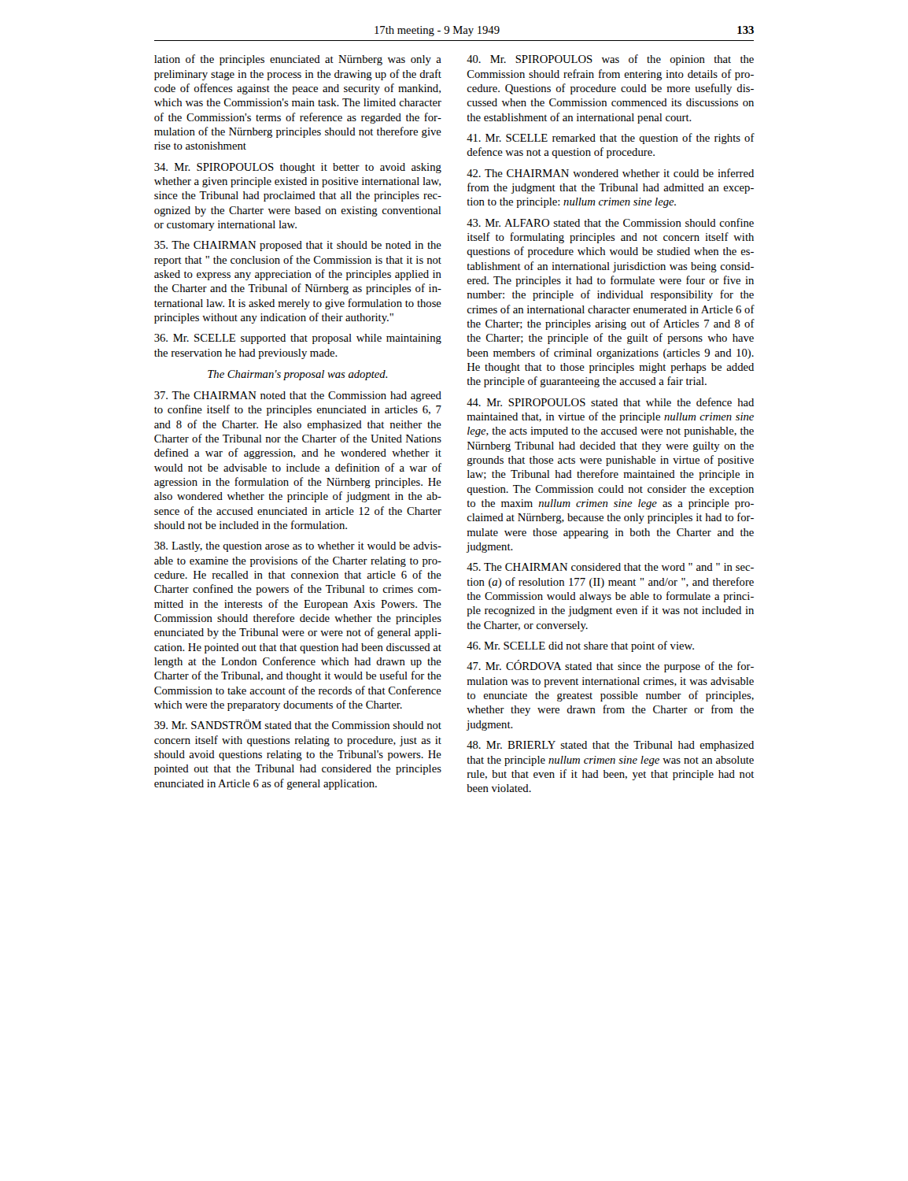17th meeting - 9 May 1949
133
lation of the principles enunciated at Nürnberg was only a preliminary stage in the process in the drawing up of the draft code of offences against the peace and security of mankind, which was the Commission's main task. The limited character of the Commission's terms of reference as regarded the formulation of the Nürnberg principles should not therefore give rise to astonishment
34. Mr. SPIROPOULOS thought it better to avoid asking whether a given principle existed in positive international law, since the Tribunal had proclaimed that all the principles recognized by the Charter were based on existing conventional or customary international law.
35. The CHAIRMAN proposed that it should be noted in the report that " the conclusion of the Commission is that it is not asked to express any appreciation of the principles applied in the Charter and the Tribunal of Nürnberg as principles of international law. It is asked merely to give formulation to those principles without any indication of their authority."
36. Mr. SCELLE supported that proposal while maintaining the reservation he had previously made.
The Chairman's proposal was adopted.
37. The CHAIRMAN noted that the Commission had agreed to confine itself to the principles enunciated in articles 6, 7 and 8 of the Charter. He also emphasized that neither the Charter of the Tribunal nor the Charter of the United Nations defined a war of aggression, and he wondered whether it would not be advisable to include a definition of a war of agression in the formulation of the Nürnberg principles. He also wondered whether the principle of judgment in the absence of the accused enunciated in article 12 of the Charter should not be included in the formulation.
38. Lastly, the question arose as to whether it would be advisable to examine the provisions of the Charter relating to procedure. He recalled in that connexion that article 6 of the Charter confined the powers of the Tribunal to crimes committed in the interests of the European Axis Powers. The Commission should therefore decide whether the principles enunciated by the Tribunal were or were not of general application. He pointed out that that question had been discussed at length at the London Conference which had drawn up the Charter of the Tribunal, and thought it would be useful for the Commission to take account of the records of that Conference which were the preparatory documents of the Charter.
39. Mr. SANDSTRÖM stated that the Commission should not concern itself with questions relating to procedure, just as it should avoid questions relating to the Tribunal's powers. He pointed out that the Tribunal had considered the principles enunciated in Article 6 as of general application.
40. Mr. SPIROPOULOS was of the opinion that the Commission should refrain from entering into details of procedure. Questions of procedure could be more usefully discussed when the Commission commenced its discussions on the establishment of an international penal court.
41. Mr. SCELLE remarked that the question of the rights of defence was not a question of procedure.
42. The CHAIRMAN wondered whether it could be inferred from the judgment that the Tribunal had admitted an exception to the principle: nullum crimen sine lege.
43. Mr. ALFARO stated that the Commission should confine itself to formulating principles and not concern itself with questions of procedure which would be studied when the establishment of an international jurisdiction was being considered. The principles it had to formulate were four or five in number: the principle of individual responsibility for the crimes of an international character enumerated in Article 6 of the Charter; the principles arising out of Articles 7 and 8 of the Charter; the principle of the guilt of persons who have been members of criminal organizations (articles 9 and 10). He thought that to those principles might perhaps be added the principle of guaranteeing the accused a fair trial.
44. Mr. SPIROPOULOS stated that while the defence had maintained that, in virtue of the principle nullum crimen sine lege, the acts imputed to the accused were not punishable, the Nürnberg Tribunal had decided that they were guilty on the grounds that those acts were punishable in virtue of positive law; the Tribunal had therefore maintained the principle in question. The Commission could not consider the exception to the maxim nullum crimen sine lege as a principle proclaimed at Nürnberg, because the only principles it had to formulate were those appearing in both the Charter and the judgment.
45. The CHAIRMAN considered that the word " and " in section (a) of resolution 177 (II) meant " and/or ", and therefore the Commission would always be able to formulate a principle recognized in the judgment even if it was not included in the Charter, or conversely.
46. Mr. SCELLE did not share that point of view.
47. Mr. CÓRDOVA stated that since the purpose of the formulation was to prevent international crimes, it was advisable to enunciate the greatest possible number of principles, whether they were drawn from the Charter or from the judgment.
48. Mr. BRIERLY stated that the Tribunal had emphasized that the principle nullum crimen sine lege was not an absolute rule, but that even if it had been, yet that principle had not been violated.